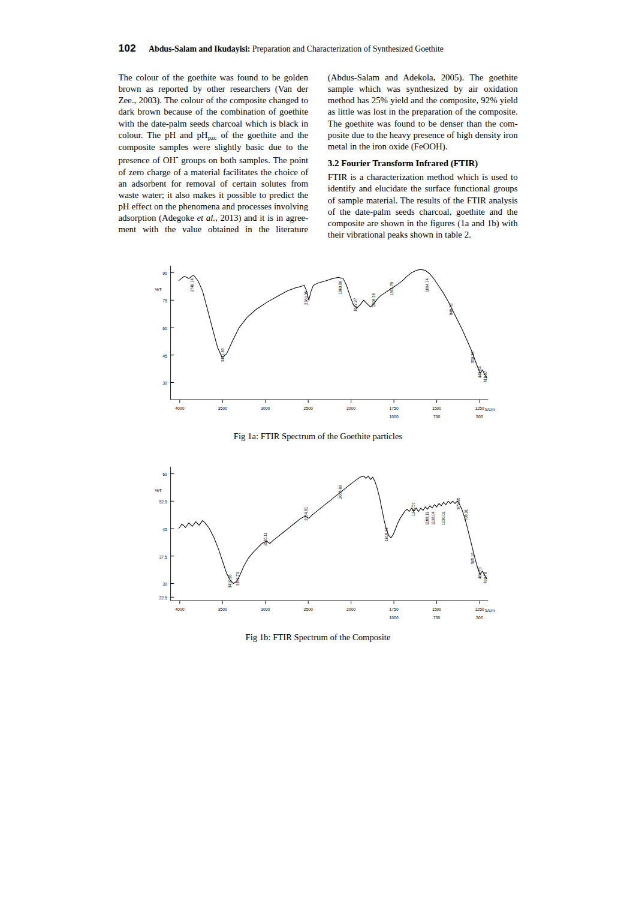102
Abdus-Salam and Ikudayisi: Preparation and Characterization of Synthesized Goethite
The colour of the goethite was found to be golden brown as reported by other researchers (Van der Zee., 2003). The colour of the composite changed to dark brown because of the combination of goethite with the date-palm seeds charcoal which is black in colour. The pH and pHpzc of the goethite and the composite samples were slightly basic due to the presence of OH- groups on both samples. The point of zero charge of a material facilitates the choice of an adsorbent for removal of certain solutes from waste water; it also makes it possible to predict the pH effect on the phenomena and processes involving adsorption (Adegoke et al., 2013) and it is in agreement with the value obtained in the literature (Abdus-Salam and Adekola, 2005). The goethite sample which was synthesized by air oxidation method has 25% yield and the composite, 92% yield as little was lost in the preparation of the composite. The goethite was found to be denser than the composite due to the heavy presence of high density iron metal in the iron oxide (FeOOH).
3.2 Fourier Transform Infrared (FTIR)
FTIR is a characterization method which is used to identify and elucidate the surface functional groups of sample material. The results of the FTIR analysis of the date-palm seeds charcoal, goethite and the composite are shown in the figures (1a and 1b) with their vibrational peaks shown in table 2.
90 75 60 45 30 %T 4000 3500 3000 2500 2000 1750 1500 1250 1000 750 500 1/cm 3748.74 3421.83 2360.95 1869.08 1627.97 1508.38 1361.79 1084.74 848.78 559.38 443.64 418.57
Fig 1a: FTIR Spectrum of the Goethite particles
60 52.5 45 37.5 30 22.5 %T 4000 3500 3000 2500 2000 1750 1500 1250 1000 750 500 1/cm 3410.26 3261.74 2926.11 2954.81 2065.83 1618.33 1340.57 1188.19 1138.04 1030.02 871.85 788.91 565.16 466.79 439.78
Fig 1b: FTIR Spectrum of the Composite